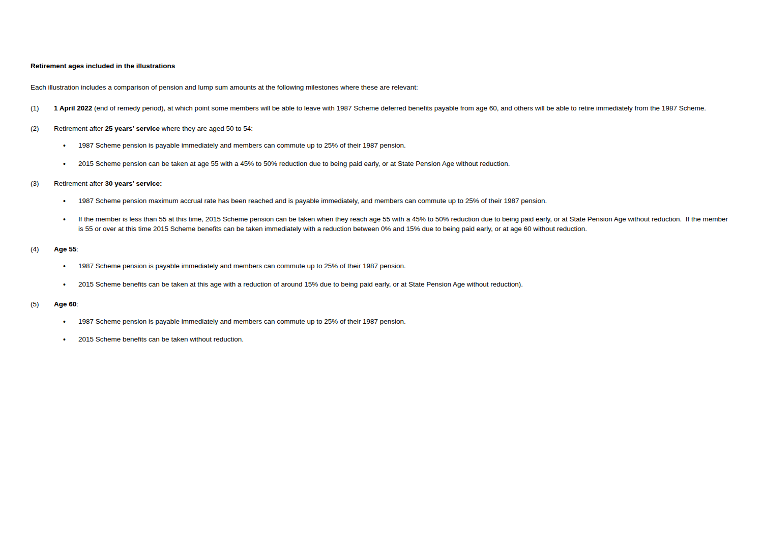Retirement ages included in the illustrations
Each illustration includes a comparison of pension and lump sum amounts at the following milestones where these are relevant:
1 April 2022 (end of remedy period), at which point some members will be able to leave with 1987 Scheme deferred benefits payable from age 60, and others will be able to retire immediately from the 1987 Scheme.
Retirement after 25 years’ service where they are aged 50 to 54:
1987 Scheme pension is payable immediately and members can commute up to 25% of their 1987 pension.
2015 Scheme pension can be taken at age 55 with a 45% to 50% reduction due to being paid early, or at State Pension Age without reduction.
Retirement after 30 years’ service:
1987 Scheme pension maximum accrual rate has been reached and is payable immediately, and members can commute up to 25% of their 1987 pension.
If the member is less than 55 at this time, 2015 Scheme pension can be taken when they reach age 55 with a 45% to 50% reduction due to being paid early, or at State Pension Age without reduction. If the member is 55 or over at this time 2015 Scheme benefits can be taken immediately with a reduction between 0% and 15% due to being paid early, or at age 60 without reduction.
Age 55:
1987 Scheme pension is payable immediately and members can commute up to 25% of their 1987 pension.
2015 Scheme benefits can be taken at this age with a reduction of around 15% due to being paid early, or at State Pension Age without reduction).
Age 60:
1987 Scheme pension is payable immediately and members can commute up to 25% of their 1987 pension.
2015 Scheme benefits can be taken without reduction.